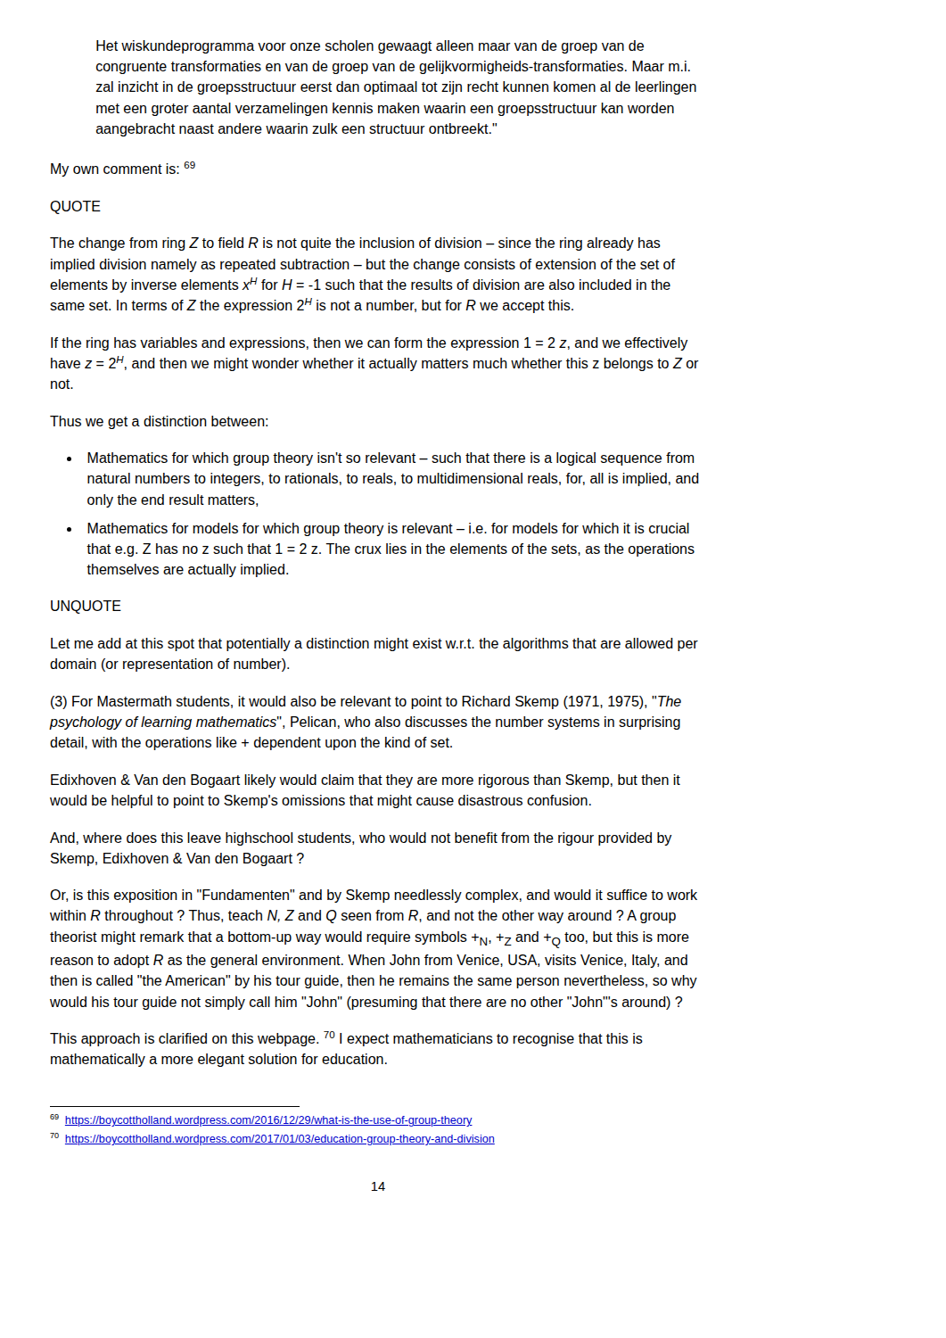Het wiskundeprogramma voor onze scholen gewaagt alleen maar van de groep van de congruente transformaties en van de groep van de gelijkvormigheids-transformaties. Maar m.i. zal inzicht in de groepsstructuur eerst dan optimaal tot zijn recht kunnen komen al de leerlingen met een groter aantal verzamelingen kennis maken waarin een groepsstructuur kan worden aangebracht naast andere waarin zulk een structuur ontbreekt."
My own comment is: 69
QUOTE
The change from ring Z to field R is not quite the inclusion of division – since the ring already has implied division namely as repeated subtraction – but the change consists of extension of the set of elements by inverse elements xH for H = -1 such that the results of division are also included in the same set. In terms of Z the expression 2H is not a number, but for R we accept this.
If the ring has variables and expressions, then we can form the expression 1 = 2 z, and we effectively have z = 2H, and then we might wonder whether it actually matters much whether this z belongs to Z or not.
Thus we get a distinction between:
Mathematics for which group theory isn't so relevant – such that there is a logical sequence from natural numbers to integers, to rationals, to reals, to multidimensional reals, for, all is implied, and only the end result matters,
Mathematics for models for which group theory is relevant – i.e. for models for which it is crucial that e.g. Z has no z such that 1 = 2 z. The crux lies in the elements of the sets, as the operations themselves are actually implied.
UNQUOTE
Let me add at this spot that potentially a distinction might exist w.r.t. the algorithms that are allowed per domain (or representation of number).
(3) For Mastermath students, it would also be relevant to point to Richard Skemp (1971, 1975), "The psychology of learning mathematics", Pelican, who also discusses the number systems in surprising detail, with the operations like + dependent upon the kind of set.
Edixhoven & Van den Bogaart likely would claim that they are more rigorous than Skemp, but then it would be helpful to point to Skemp's omissions that might cause disastrous confusion.
And, where does this leave highschool students, who would not benefit from the rigour provided by Skemp, Edixhoven & Van den Bogaart ?
Or, is this exposition in "Fundamenten" and by Skemp needlessly complex, and would it suffice to work within R throughout ? Thus, teach N, Z and Q seen from R, and not the other way around ? A group theorist might remark that a bottom-up way would require symbols +N, +Z and +Q too, but this is more reason to adopt R as the general environment. When John from Venice, USA, visits Venice, Italy, and then is called "the American" by his tour guide, then he remains the same person nevertheless, so why would his tour guide not simply call him "John" (presuming that there are no other "John"'s around) ?
This approach is clarified on this webpage. 70 I expect mathematicians to recognise that this is mathematically a more elegant solution for education.
69 https://boycottholland.wordpress.com/2016/12/29/what-is-the-use-of-group-theory
70 https://boycottholland.wordpress.com/2017/01/03/education-group-theory-and-division
14